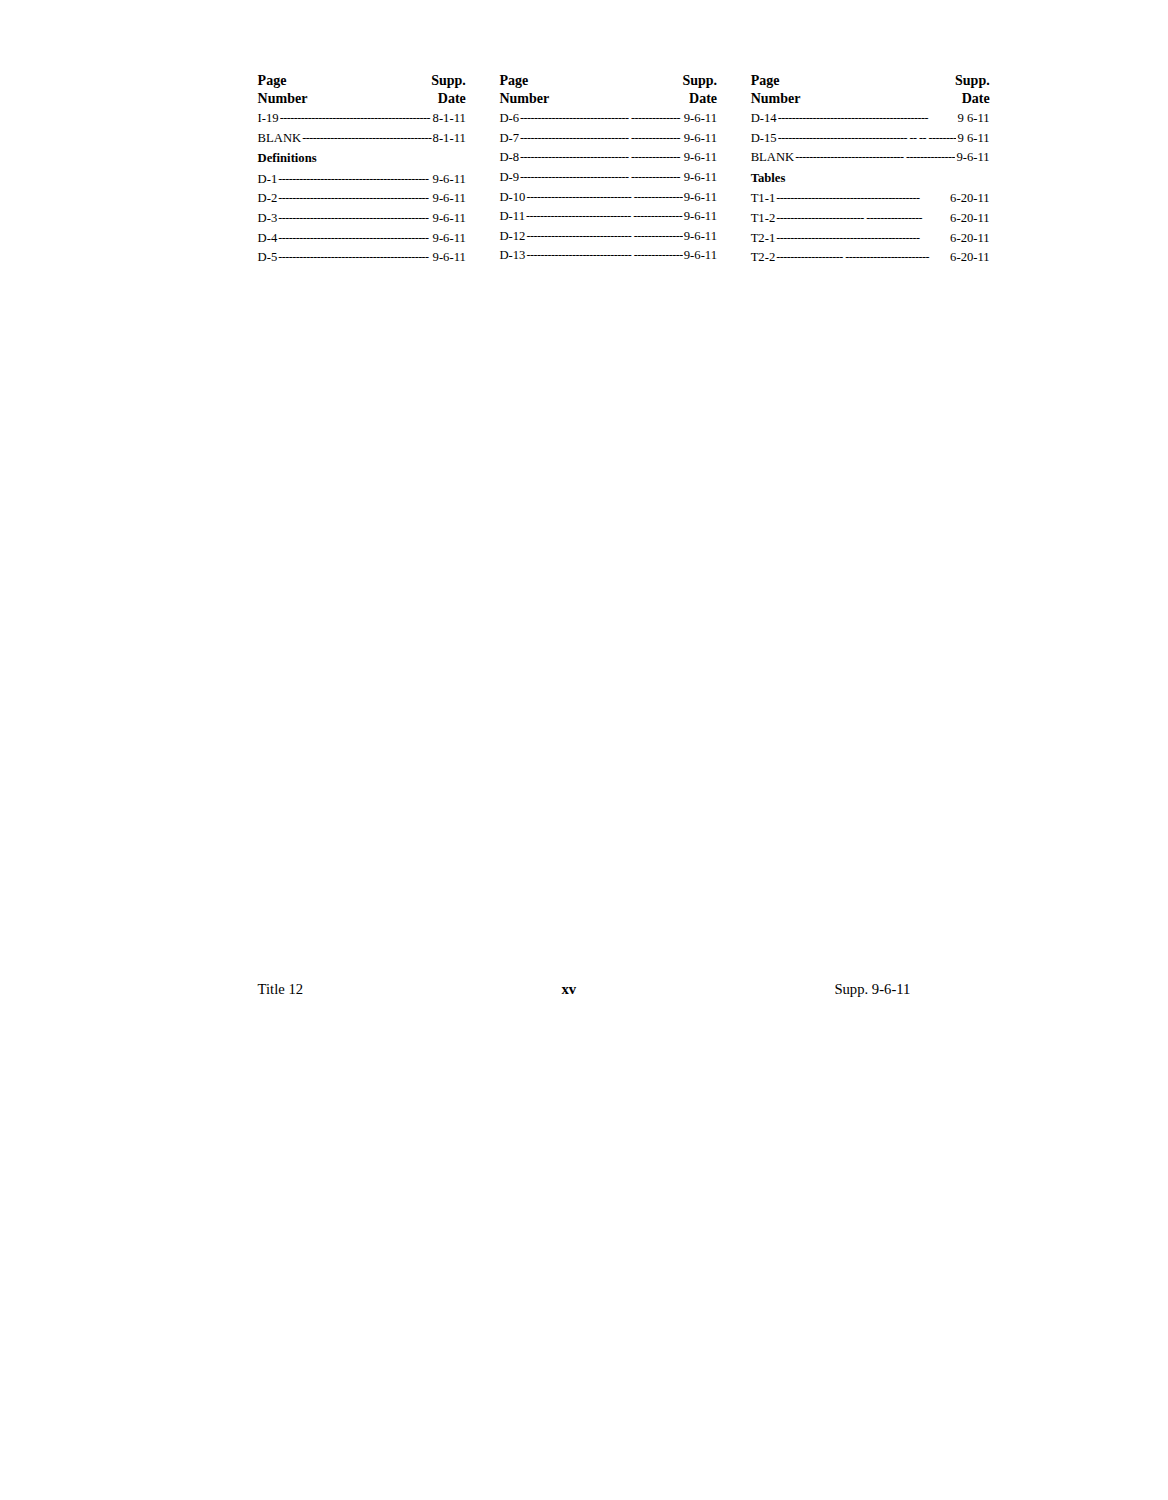Page Supp.
Number Date
I-19-------------------------------------------8-1-11
BLANK-------------------------------------8-1-11
Definitions
D-1-------------------------------------------9-6-11
D-2-------------------------------------------9-6-11
D-3-------------------------------------------9-6-11
D-4-------------------------------------------9-6-11
D-5-------------------------------------------9-6-11
Page Supp.
Number Date
D-6------------------------------- --------------9-6-11
D-7------------------------------- --------------9-6-11
D-8------------------------------- --------------9-6-11
D-9------------------------------- --------------9-6-11
D-10------------------------------ --------------9-6-11
D-11------------------------------ --------------9-6-11
D-12------------------------------ --------------9-6-11
D-13------------------------------ --------------9-6-11
Page Supp.
Number Date
D-14-------------------------------------------9 6-11
D-15------------------------------------- -- -- --------9 6-11
BLANK------------------------------- --------------9-6-11
Tables
T1-1-----------------------------------------6-20-11
T1-2------------------------- ----------------6-20-11
T2-1-----------------------------------------6-20-11
T2-2------------------- ------------------------6-20-11
Title 12 xv Supp. 9-6-11